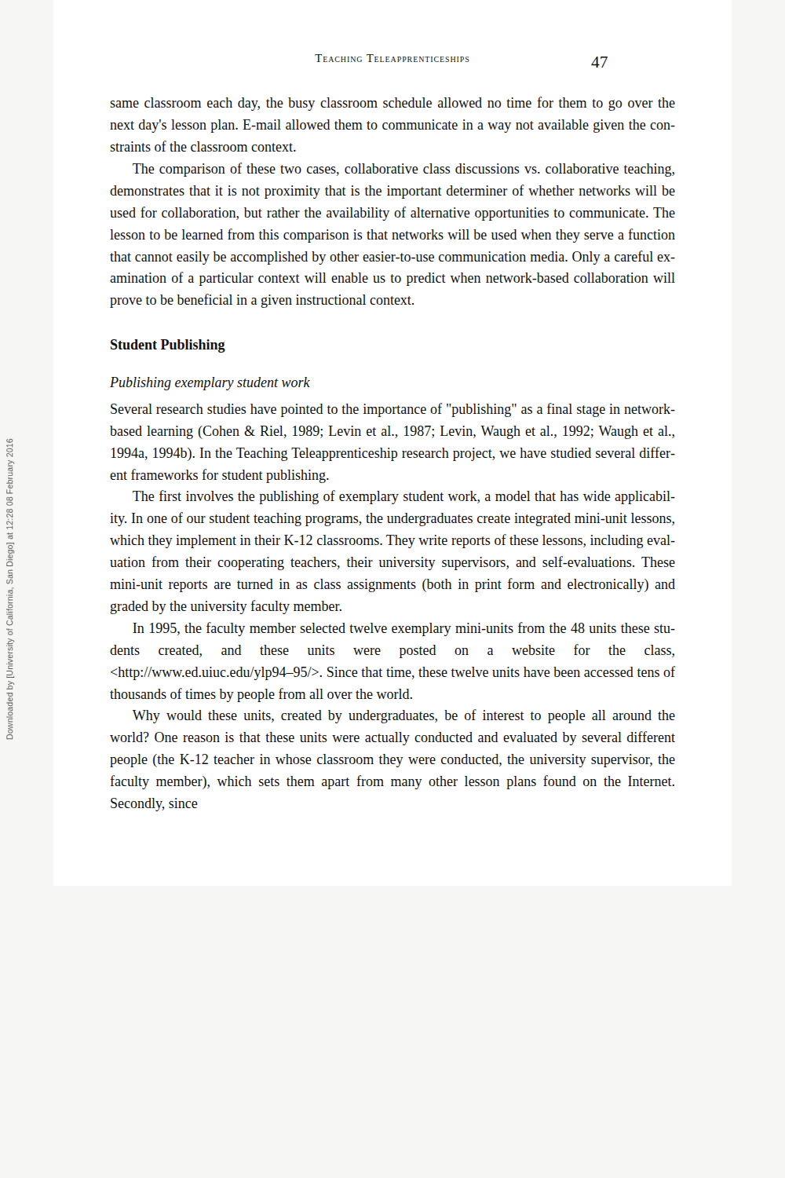Downloaded by [University of California, San Diego] at 12:28 08 February 2016
Teaching Teleapprenticeships 47
same classroom each day, the busy classroom schedule allowed no time for them to go over the next day's lesson plan. E-mail allowed them to communicate in a way not available given the constraints of the classroom context.
The comparison of these two cases, collaborative class discussions vs. collaborative teaching, demonstrates that it is not proximity that is the important determiner of whether networks will be used for collaboration, but rather the availability of alternative opportunities to communicate. The lesson to be learned from this comparison is that networks will be used when they serve a function that cannot easily be accomplished by other easier-to-use communication media. Only a careful examination of a particular context will enable us to predict when network-based collaboration will prove to be beneficial in a given instructional context.
Student Publishing
Publishing exemplary student work
Several research studies have pointed to the importance of "publishing" as a final stage in network-based learning (Cohen & Riel, 1989; Levin et al., 1987; Levin, Waugh et al., 1992; Waugh et al., 1994a, 1994b). In the Teaching Teleapprenticeship research project, we have studied several different frameworks for student publishing.
The first involves the publishing of exemplary student work, a model that has wide applicability. In one of our student teaching programs, the undergraduates create integrated mini-unit lessons, which they implement in their K-12 classrooms. They write reports of these lessons, including evaluation from their cooperating teachers, their university supervisors, and self-evaluations. These mini-unit reports are turned in as class assignments (both in print form and electronically) and graded by the university faculty member.
In 1995, the faculty member selected twelve exemplary mini-units from the 48 units these students created, and these units were posted on a website for the class, <http://www.ed.uiuc.edu/ylp94–95/>. Since that time, these twelve units have been accessed tens of thousands of times by people from all over the world.
Why would these units, created by undergraduates, be of interest to people all around the world? One reason is that these units were actually conducted and evaluated by several different people (the K-12 teacher in whose classroom they were conducted, the university supervisor, the faculty member), which sets them apart from many other lesson plans found on the Internet. Secondly, since